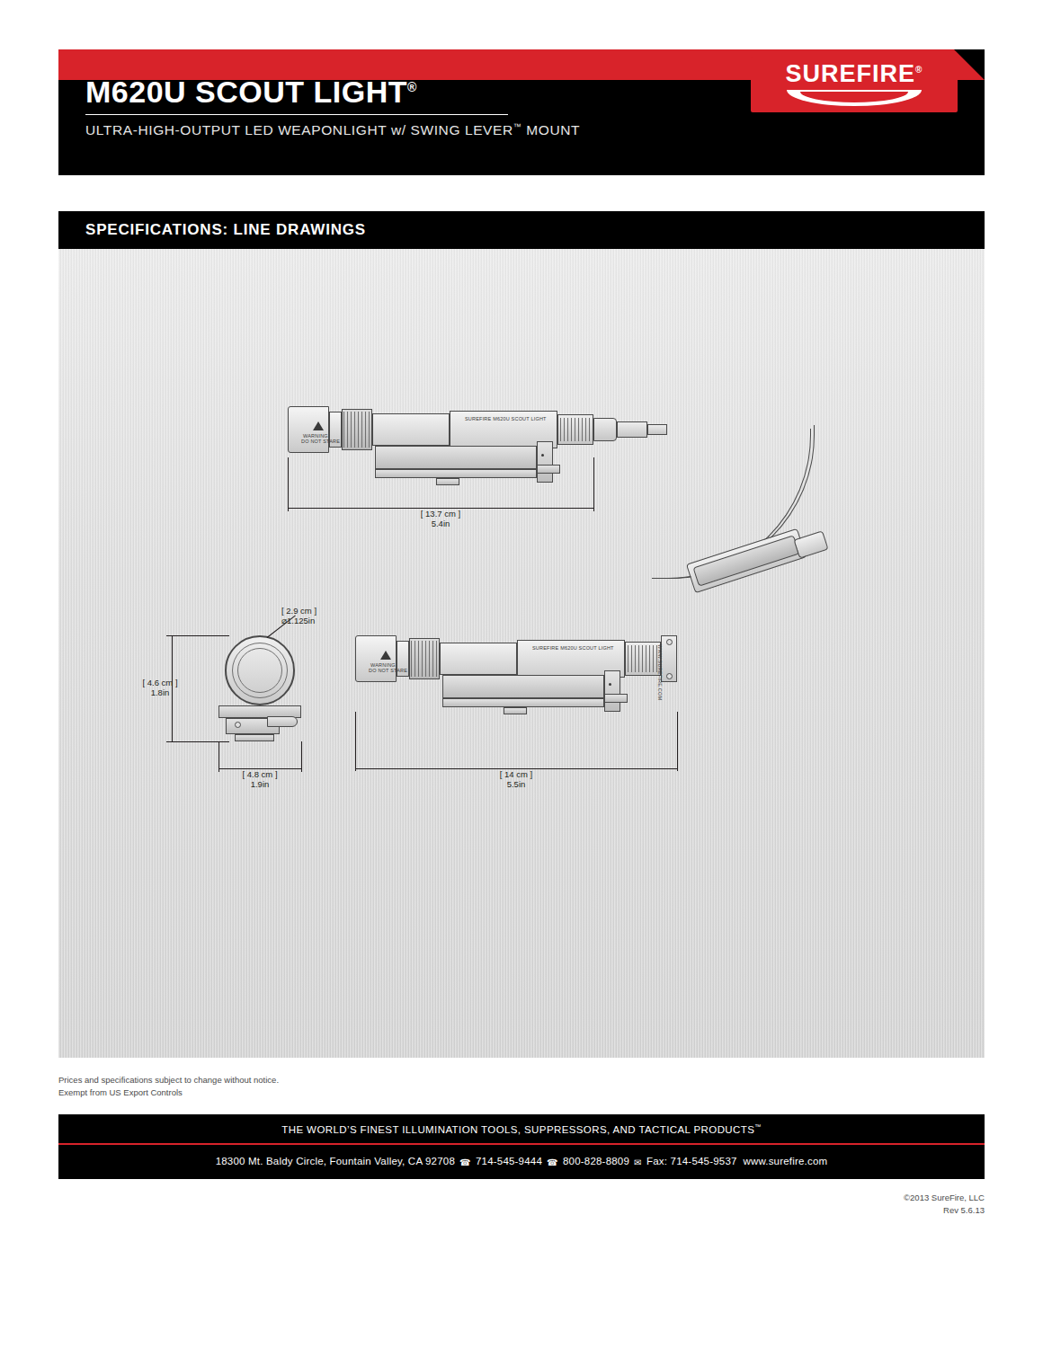M620U SCOUT LIGHT®
ULTRA-HIGH-OUTPUT LED WEAPONLIGHT w/ SWING LEVER™ MOUNT
SUREFIRE®
SPECIFICATIONS: LINE DRAWINGS
WARNING
DO NOT STARE
SUREFIRE M620U SCOUT LIGHT
SUREFIRE
[ 13.7 cm ]
5.4in
[ 2.9 cm ]
⌀1.125in
[ 4.6 cm ]
1.8in
[ 4.8 cm ]
1.9in
WARNING
DO NOT STARE
SUREFIRE M620U SCOUT LIGHT
WWW.SUREFIRE.COM
[ 14 cm ]
5.5in
Prices and specifications subject to change without notice.
Exempt from US Export Controls
THE WORLD’S FINEST ILLUMINATION TOOLS, SUPPRESSORS, AND TACTICAL PRODUCTS™
18300 Mt. Baldy Circle, Fountain Valley, CA 92708 ☎ 714-545-9444 ☎ 800-828-8809 ✉ Fax: 714-545-9537 www.surefire.com
©2013 SureFire, LLC
Rev 5.6.13